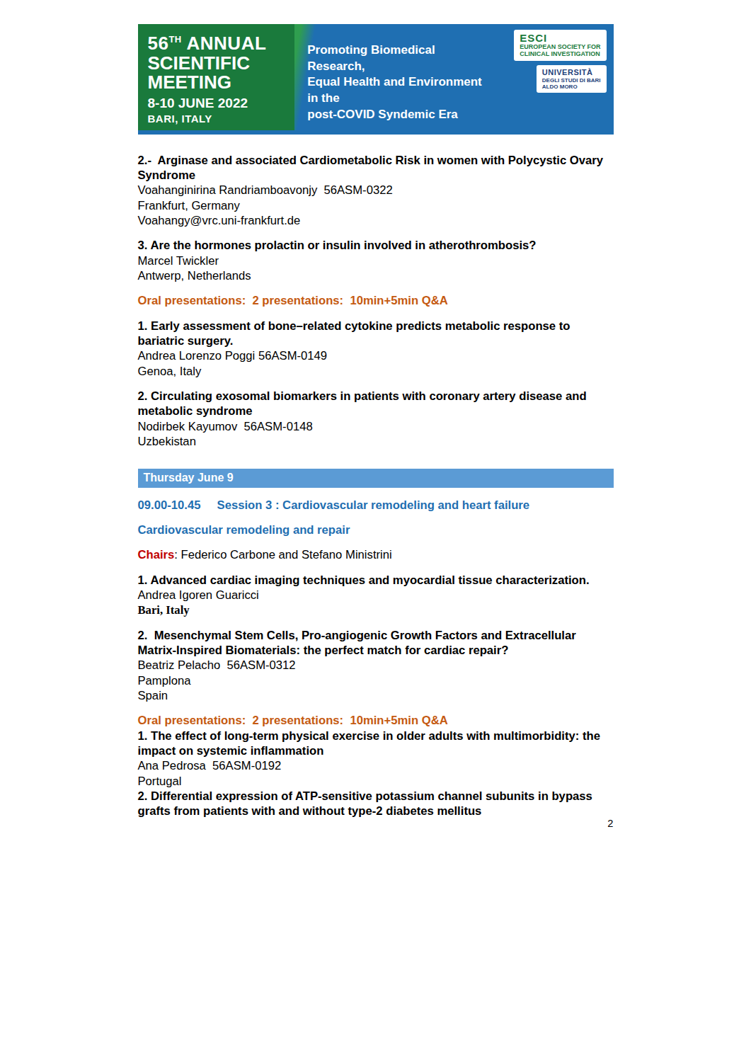56TH ANNUAL
SCIENTIFIC MEETING
8-10 JUNE 2022
BARI, ITALY
Promoting Biomedical Research,
Equal Health and Environment in the
post-COVID Syndemic Era
ESCI
EUROPEAN SOCIETY FOR
CLINICAL INVESTIGATION
UNIVERSITÀ
DEGLI STUDI DI BARI
ALDO MORO
2.- Arginase and associated Cardiometabolic Risk in women with Polycystic Ovary Syndrome
Voahanginirina Randriamboavonjy 56ASM-0322
Frankfurt, Germany
Voahangy@vrc.uni-frankfurt.de
3. Are the hormones prolactin or insulin involved in atherothrombosis?
Marcel Twickler
Antwerp, Netherlands
Oral presentations: 2 presentations: 10min+5min Q&A
1. Early assessment of bone–related cytokine predicts metabolic response to bariatric surgery.
Andrea Lorenzo Poggi 56ASM-0149
Genoa, Italy
2. Circulating exosomal biomarkers in patients with coronary artery disease and metabolic syndrome
Nodirbek Kayumov 56ASM-0148
Uzbekistan
Thursday June 9
09.00-10.45 Session 3 : Cardiovascular remodeling and heart failure
Cardiovascular remodeling and repair
Chairs: Federico Carbone and Stefano Ministrini
1. Advanced cardiac imaging techniques and myocardial tissue characterization.
Andrea Igoren Guaricci
Bari, Italy
2. Mesenchymal Stem Cells, Pro-angiogenic Growth Factors and Extracellular Matrix-Inspired Biomaterials: the perfect match for cardiac repair?
Beatriz Pelacho 56ASM-0312
Pamplona
Spain
Oral presentations: 2 presentations: 10min+5min Q&A
1. The effect of long-term physical exercise in older adults with multimorbidity: the impact on systemic inflammation
Ana Pedrosa 56ASM-0192
Portugal
2. Differential expression of ATP-sensitive potassium channel subunits in bypass grafts from patients with and without type-2 diabetes mellitus
2